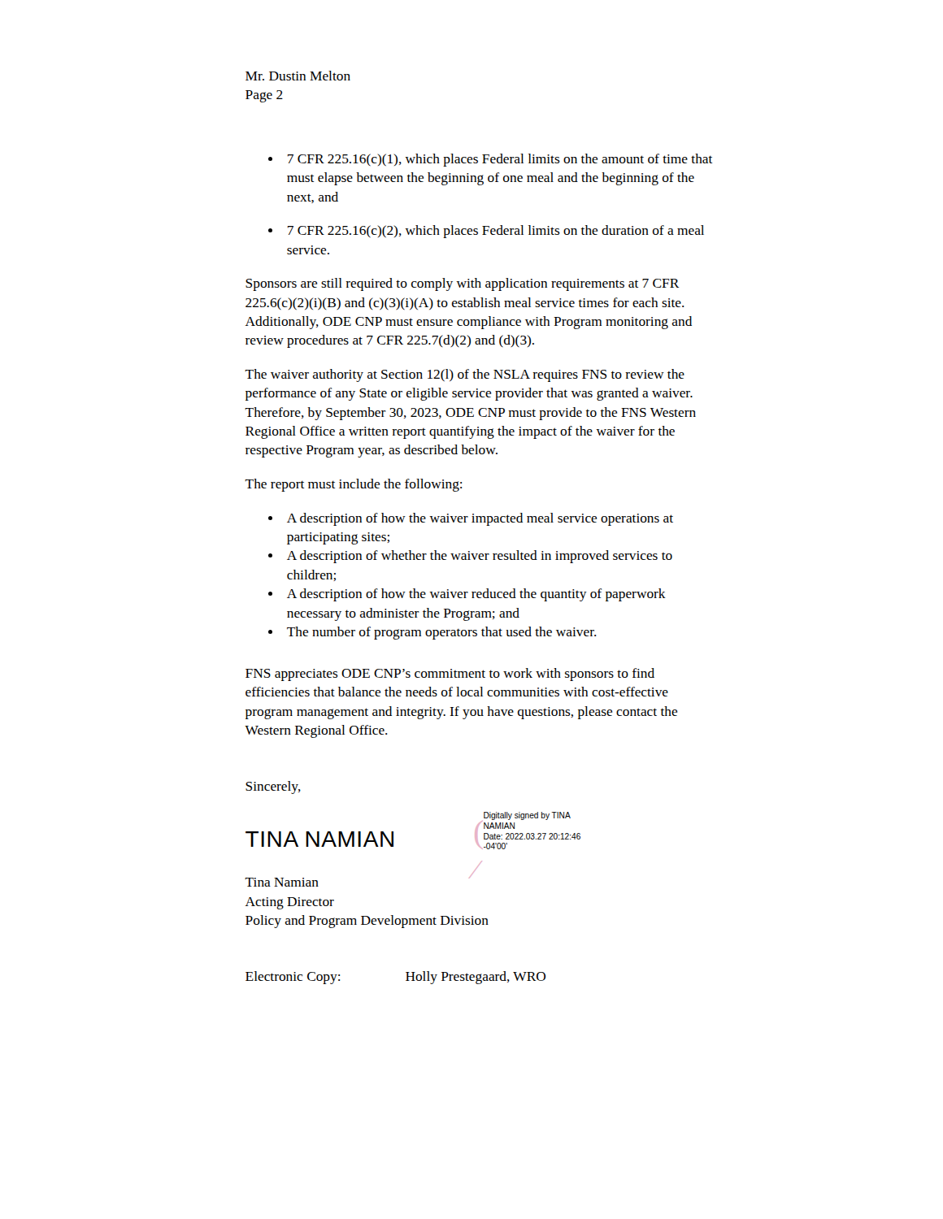Mr. Dustin Melton
Page 2
7 CFR 225.16(c)(1), which places Federal limits on the amount of time that must elapse between the beginning of one meal and the beginning of the next, and
7 CFR 225.16(c)(2), which places Federal limits on the duration of a meal service.
Sponsors are still required to comply with application requirements at 7 CFR 225.6(c)(2)(i)(B) and (c)(3)(i)(A) to establish meal service times for each site. Additionally, ODE CNP must ensure compliance with Program monitoring and review procedures at 7 CFR 225.7(d)(2) and (d)(3).
The waiver authority at Section 12(l) of the NSLA requires FNS to review the performance of any State or eligible service provider that was granted a waiver. Therefore, by September 30, 2023, ODE CNP must provide to the FNS Western Regional Office a written report quantifying the impact of the waiver for the respective Program year, as described below.
The report must include the following:
A description of how the waiver impacted meal service operations at participating sites;
A description of whether the waiver resulted in improved services to children;
A description of how the waiver reduced the quantity of paperwork necessary to administer the Program; and
The number of program operators that used the waiver.
FNS appreciates ODE CNP’s commitment to work with sponsors to find efficiencies that balance the needs of local communities with cost-effective program management and integrity. If you have questions, please contact the Western Regional Office.
Sincerely,
( TINA NAMIAN Digitally signed by TINA
NAMIAN
Date: 2022.03.27 20:12:46
-04'00' ⁄
Tina Namian
Acting Director
Policy and Program Development Division
Electronic Copy: Holly Prestegaard, WRO